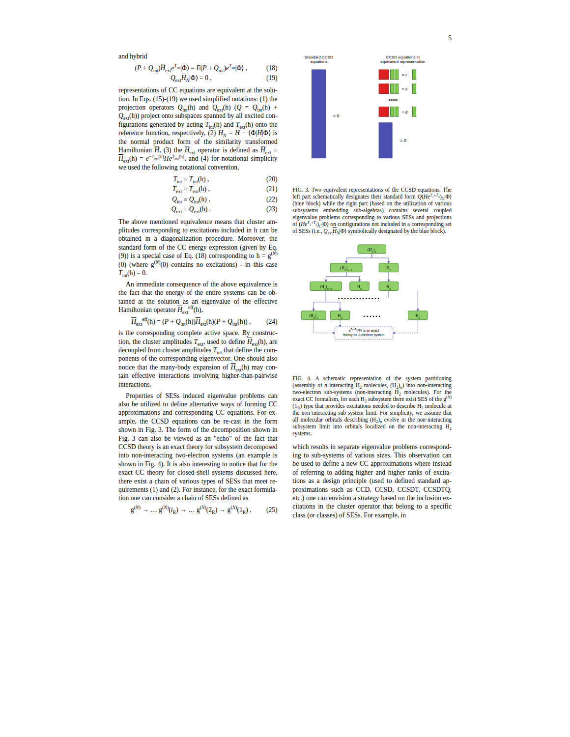5
and hybrid
(P + Qint)HexteTint|Φ⟩ = E(P + Qint)eTint|Φ⟩ ,
(18)
QextHN|Φ⟩ = 0 ,
(19)
representations of CC equations are equivalent at the solution. In Eqs. (15)-(19) we used simplified notations: (1) the projection operators Qint(h) and Qext(h) (Q = Qint(h) + Qext(h)) project onto subspaces spanned by all excited configurations generated by acting Tint(h) and Text(h) onto the reference function, respectively, (2) HN = H − ⟨Φ|H|Φ⟩ is the normal product form of the similarity transformed Hamiltonian H, (3) the Hext operator is defined as Hext ≡ Hext(h) = e−Text(h)HeText(h), and (4) for notational simplicity we used the following notational convention,
Tint ≡ Tint(h) ,
(20)
Text ≡ Text(h) ,
(21)
Qint ≡ Qint(h) ,
(22)
Qext ≡ Qext(h) .
(23)
The above mentioned equivalence means that cluster amplitudes corresponding to excitations included in h can be obtained in a diagonalization procedure. Moreover, the standard form of the CC energy expression (given by Eq. (9)) is a special case of Eq. (18) corresponding to h = g(N)(0) (where g(N)(0) contains no excitations) - in this case Tint(h) = 0.
An immediate consequence of the above equivalence is the fact that the energy of the entire systems can be obtained at the solution as an eigenvalue of the effective Hamiltonian operator Hexteff(h),
Hexteff(h) = (P + Qint(h))Hext(h)(P + Qint(h)) ,
(24)
is the corresponding complete active space. By construction, the cluster amplitudes Text, used to define Hext(h), are decoupled from cluster amplitudes Tint that define the components of the corresponding eigenvector. One should also notice that the many-body expansion of Hext(h) may contain effective interactions involving higher-than-pairwise interactions.
Properties of SESs induced eigenvalue problems can also be utilized to define alternative ways of forming CC approximations and corresponding CC equations. For example, the CCSD equations can be re-cast in the form shown in Fig. 3. The form of the decomposition shown in Fig. 3 can also be viewed as an "echo" of the fact that CCSD theory is an exact theory for subsystem decomposed into non-interacting two-electron systems (an example is shown in Fig. 4). It is also interesting to notice that for the exact CC theory for closed-shell systems discussed here, there exist a chain of various types of SESs that meet requirements (1) and (2). For instance, for the exact formulation one can consider a chain of SESs defined as
g(N) → … g(N)(iR) → … g(N)(2R) → g(N)(1R) ,
(25)
Standard CCSD equations CCSD equations in equivalent representation = 0 = E = E ••••• = E = 0
FIG. 3. Two equivalent representations of the CCSD equations. The left part schematically designates their standard form Q(HeT1+T2)C|Φ⟩ (blue block) while the right part (based on the utilization of various subsystems embedding sub-algebras) contains several coupled eigenvalue problems corresponding to various SESs and projections of (HeT1+T2)C|Φ⟩ on configurations not included in a corresponding set of SESs (i.e., QextHN|Φ⟩ symbolically designated by the blue block).
(H2)n (H2)n−1 H2 (H2)n−2 H2 H2 • • • • • • • • • • • • • • (H2)1 H2 • • • • • • H2 eT₁+T₂|Φ⟩ is an exact theory for 2-electron system
FIG. 4. A schematic representation of the system partitioning (assembly of n interacting H2 molecules, (H2)n) into non-interacting two-electron sub-systems (non-interacting H2 molecules). For the exact CC formalism, for each H2 subsystem there exist SES of the g(N)(1R) type that provides excitations needed to describe H2 molecule at the non-interacting sub-system limit. For simplicity, we assume that all molecular orbitals describing (H2)n evolve in the non-interacting subsystem limit into orbitals localized on the non-interacting H2 systems.
which results in separate eigenvalue problems corresponding to sub-systems of various sizes. This observation can be used to define a new CC approximations where instead of referring to adding higher and higher ranks of excitations as a design principle (used to defined standard approximations such as CCD, CCSD, CCSDT, CCSDTQ, etc.) one can envision a strategy based on the inclusion excitations in the cluster operator that belong to a specific class (or classes) of SESs. For example, in